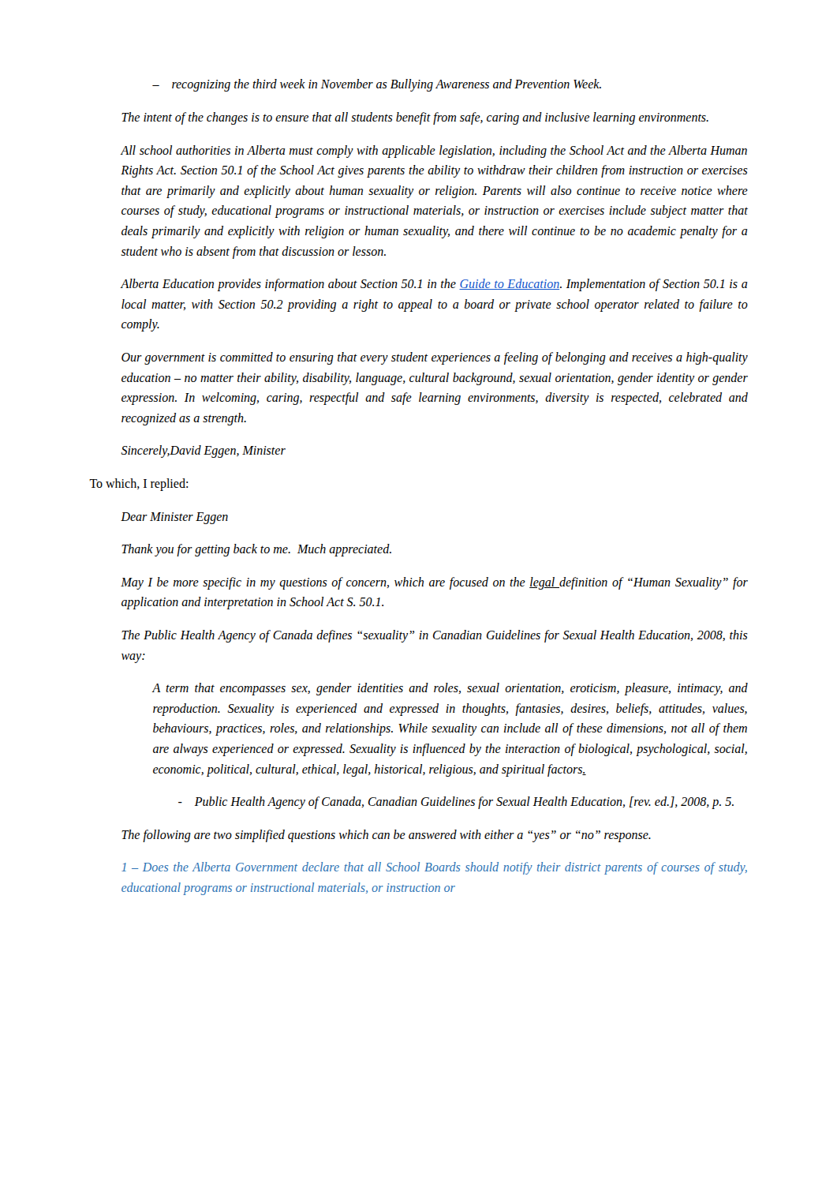– recognizing the third week in November as Bullying Awareness and Prevention Week.
The intent of the changes is to ensure that all students benefit from safe, caring and inclusive learning environments.
All school authorities in Alberta must comply with applicable legislation, including the School Act and the Alberta Human Rights Act. Section 50.1 of the School Act gives parents the ability to withdraw their children from instruction or exercises that are primarily and explicitly about human sexuality or religion. Parents will also continue to receive notice where courses of study, educational programs or instructional materials, or instruction or exercises include subject matter that deals primarily and explicitly with religion or human sexuality, and there will continue to be no academic penalty for a student who is absent from that discussion or lesson.
Alberta Education provides information about Section 50.1 in the Guide to Education. Implementation of Section 50.1 is a local matter, with Section 50.2 providing a right to appeal to a board or private school operator related to failure to comply.
Our government is committed to ensuring that every student experiences a feeling of belonging and receives a high-quality education – no matter their ability, disability, language, cultural background, sexual orientation, gender identity or gender expression. In welcoming, caring, respectful and safe learning environments, diversity is respected, celebrated and recognized as a strength.
Sincerely,David Eggen, Minister
To which, I replied:
Dear Minister Eggen
Thank you for getting back to me. Much appreciated.
May I be more specific in my questions of concern, which are focused on the legal definition of “Human Sexuality” for application and interpretation in School Act S. 50.1.
The Public Health Agency of Canada defines “sexuality” in Canadian Guidelines for Sexual Health Education, 2008, this way:
A term that encompasses sex, gender identities and roles, sexual orientation, eroticism, pleasure, intimacy, and reproduction. Sexuality is experienced and expressed in thoughts, fantasies, desires, beliefs, attitudes, values, behaviours, practices, roles, and relationships. While sexuality can include all of these dimensions, not all of them are always experienced or expressed. Sexuality is influenced by the interaction of biological, psychological, social, economic, political, cultural, ethical, legal, historical, religious, and spiritual factors.
- Public Health Agency of Canada, Canadian Guidelines for Sexual Health Education, [rev. ed.], 2008, p. 5.
The following are two simplified questions which can be answered with either a “yes” or “no” response.
1 – Does the Alberta Government declare that all School Boards should notify their district parents of courses of study, educational programs or instructional materials, or instruction or